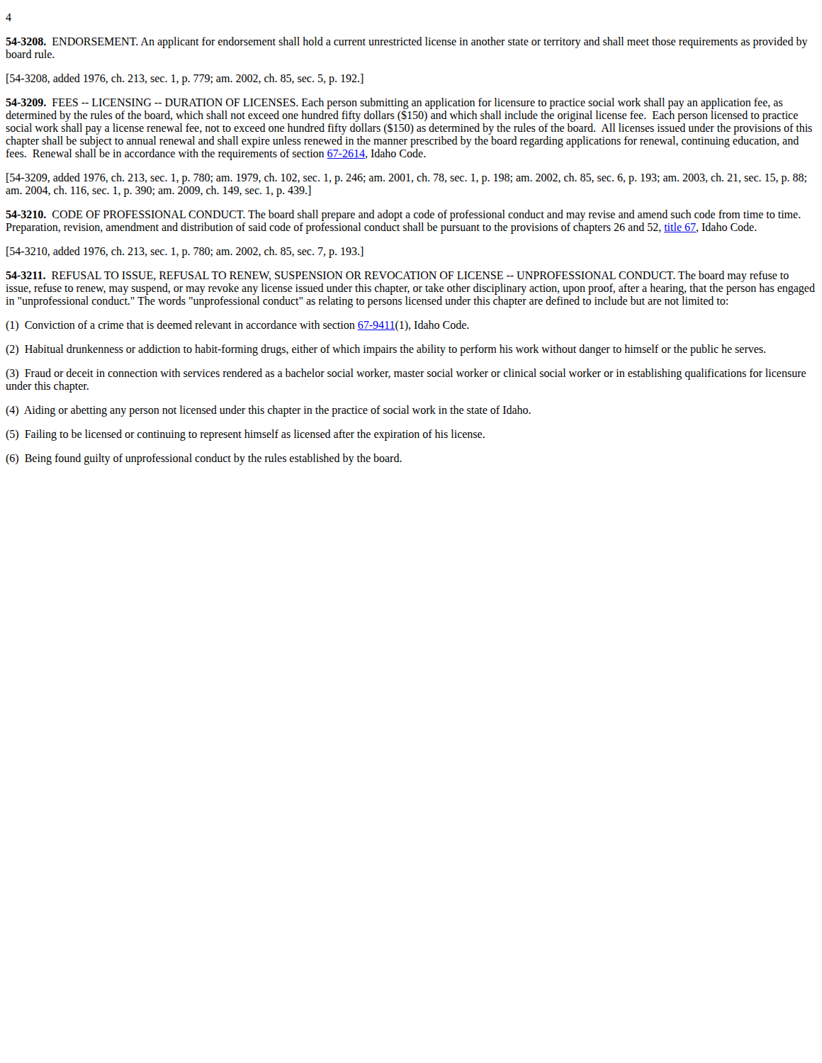4
54-3208. ENDORSEMENT. An applicant for endorsement shall hold a current unrestricted license in another state or territory and shall meet those requirements as provided by board rule.
[54-3208, added 1976, ch. 213, sec. 1, p. 779; am. 2002, ch. 85, sec. 5, p. 192.]
54-3209. FEES -- LICENSING -- DURATION OF LICENSES. Each person submitting an application for licensure to practice social work shall pay an application fee, as determined by the rules of the board, which shall not exceed one hundred fifty dollars ($150) and which shall include the original license fee. Each person licensed to practice social work shall pay a license renewal fee, not to exceed one hundred fifty dollars ($150) as determined by the rules of the board. All licenses issued under the provisions of this chapter shall be subject to annual renewal and shall expire unless renewed in the manner prescribed by the board regarding applications for renewal, continuing education, and fees. Renewal shall be in accordance with the requirements of section 67-2614, Idaho Code.
[54-3209, added 1976, ch. 213, sec. 1, p. 780; am. 1979, ch. 102, sec. 1, p. 246; am. 2001, ch. 78, sec. 1, p. 198; am. 2002, ch. 85, sec. 6, p. 193; am. 2003, ch. 21, sec. 15, p. 88; am. 2004, ch. 116, sec. 1, p. 390; am. 2009, ch. 149, sec. 1, p. 439.]
54-3210. CODE OF PROFESSIONAL CONDUCT. The board shall prepare and adopt a code of professional conduct and may revise and amend such code from time to time. Preparation, revision, amendment and distribution of said code of professional conduct shall be pursuant to the provisions of chapters 26 and 52, title 67, Idaho Code.
[54-3210, added 1976, ch. 213, sec. 1, p. 780; am. 2002, ch. 85, sec. 7, p. 193.]
54-3211. REFUSAL TO ISSUE, REFUSAL TO RENEW, SUSPENSION OR REVOCATION OF LICENSE -- UNPROFESSIONAL CONDUCT. The board may refuse to issue, refuse to renew, may suspend, or may revoke any license issued under this chapter, or take other disciplinary action, upon proof, after a hearing, that the person has engaged in "unprofessional conduct." The words "unprofessional conduct" as relating to persons licensed under this chapter are defined to include but are not limited to:
(1) Conviction of a crime that is deemed relevant in accordance with section 67-9411(1), Idaho Code.
(2) Habitual drunkenness or addiction to habit-forming drugs, either of which impairs the ability to perform his work without danger to himself or the public he serves.
(3) Fraud or deceit in connection with services rendered as a bachelor social worker, master social worker or clinical social worker or in establishing qualifications for licensure under this chapter.
(4) Aiding or abetting any person not licensed under this chapter in the practice of social work in the state of Idaho.
(5) Failing to be licensed or continuing to represent himself as licensed after the expiration of his license.
(6) Being found guilty of unprofessional conduct by the rules established by the board.